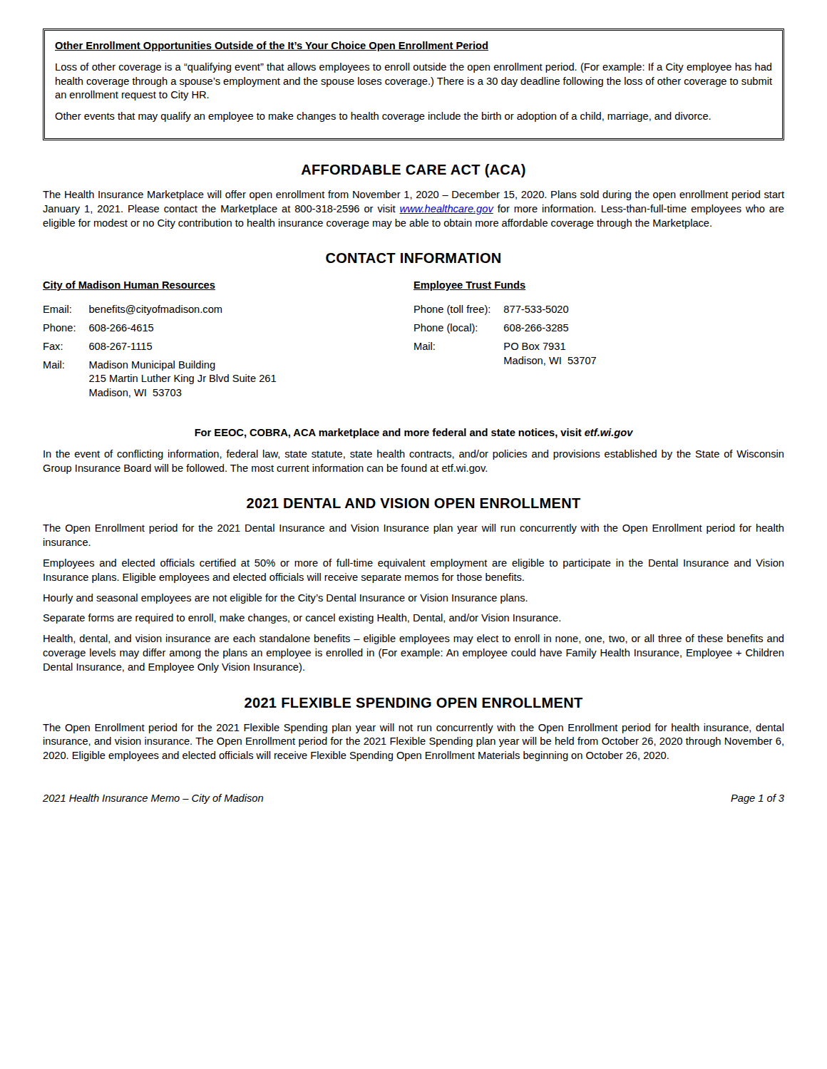Other Enrollment Opportunities Outside of the It’s Your Choice Open Enrollment Period
Loss of other coverage is a “qualifying event” that allows employees to enroll outside the open enrollment period. (For example: If a City employee has had health coverage through a spouse’s employment and the spouse loses coverage.) There is a 30 day deadline following the loss of other coverage to submit an enrollment request to City HR.
Other events that may qualify an employee to make changes to health coverage include the birth or adoption of a child, marriage, and divorce.
AFFORDABLE CARE ACT (ACA)
The Health Insurance Marketplace will offer open enrollment from November 1, 2020 – December 15, 2020. Plans sold during the open enrollment period start January 1, 2021. Please contact the Marketplace at 800-318-2596 or visit www.healthcare.gov for more information. Less-than-full-time employees who are eligible for modest or no City contribution to health insurance coverage may be able to obtain more affordable coverage through the Marketplace.
CONTACT INFORMATION
| City of Madison Human Resources | Employee Trust Funds |
| / Email: / benefits@cityofmadison.com / / Phone: / 608-266-4615 / / Fax: / 608-267-1115 / / Mail: / Madison Municipal Building 215 Martin Luther King Jr Blvd Suite 261 Madison, WI 53703 / | / Phone (toll free): / 877-533-5020 / / Phone (local): / 608-266-3285 / / Mail: / PO Box 7931 Madison, WI 53707 / |
For EEOC, COBRA, ACA marketplace and more federal and state notices, visit etf.wi.gov
In the event of conflicting information, federal law, state statute, state health contracts, and/or policies and provisions established by the State of Wisconsin Group Insurance Board will be followed. The most current information can be found at etf.wi.gov.
2021 DENTAL AND VISION OPEN ENROLLMENT
The Open Enrollment period for the 2021 Dental Insurance and Vision Insurance plan year will run concurrently with the Open Enrollment period for health insurance.
Employees and elected officials certified at 50% or more of full-time equivalent employment are eligible to participate in the Dental Insurance and Vision Insurance plans. Eligible employees and elected officials will receive separate memos for those benefits.
Hourly and seasonal employees are not eligible for the City’s Dental Insurance or Vision Insurance plans.
Separate forms are required to enroll, make changes, or cancel existing Health, Dental, and/or Vision Insurance.
Health, dental, and vision insurance are each standalone benefits – eligible employees may elect to enroll in none, one, two, or all three of these benefits and coverage levels may differ among the plans an employee is enrolled in (For example: An employee could have Family Health Insurance, Employee + Children Dental Insurance, and Employee Only Vision Insurance).
2021 FLEXIBLE SPENDING OPEN ENROLLMENT
The Open Enrollment period for the 2021 Flexible Spending plan year will not run concurrently with the Open Enrollment period for health insurance, dental insurance, and vision insurance. The Open Enrollment period for the 2021 Flexible Spending plan year will be held from October 26, 2020 through November 6, 2020. Eligible employees and elected officials will receive Flexible Spending Open Enrollment Materials beginning on October 26, 2020.
2021 Health Insurance Memo – City of Madison Page 1 of 3